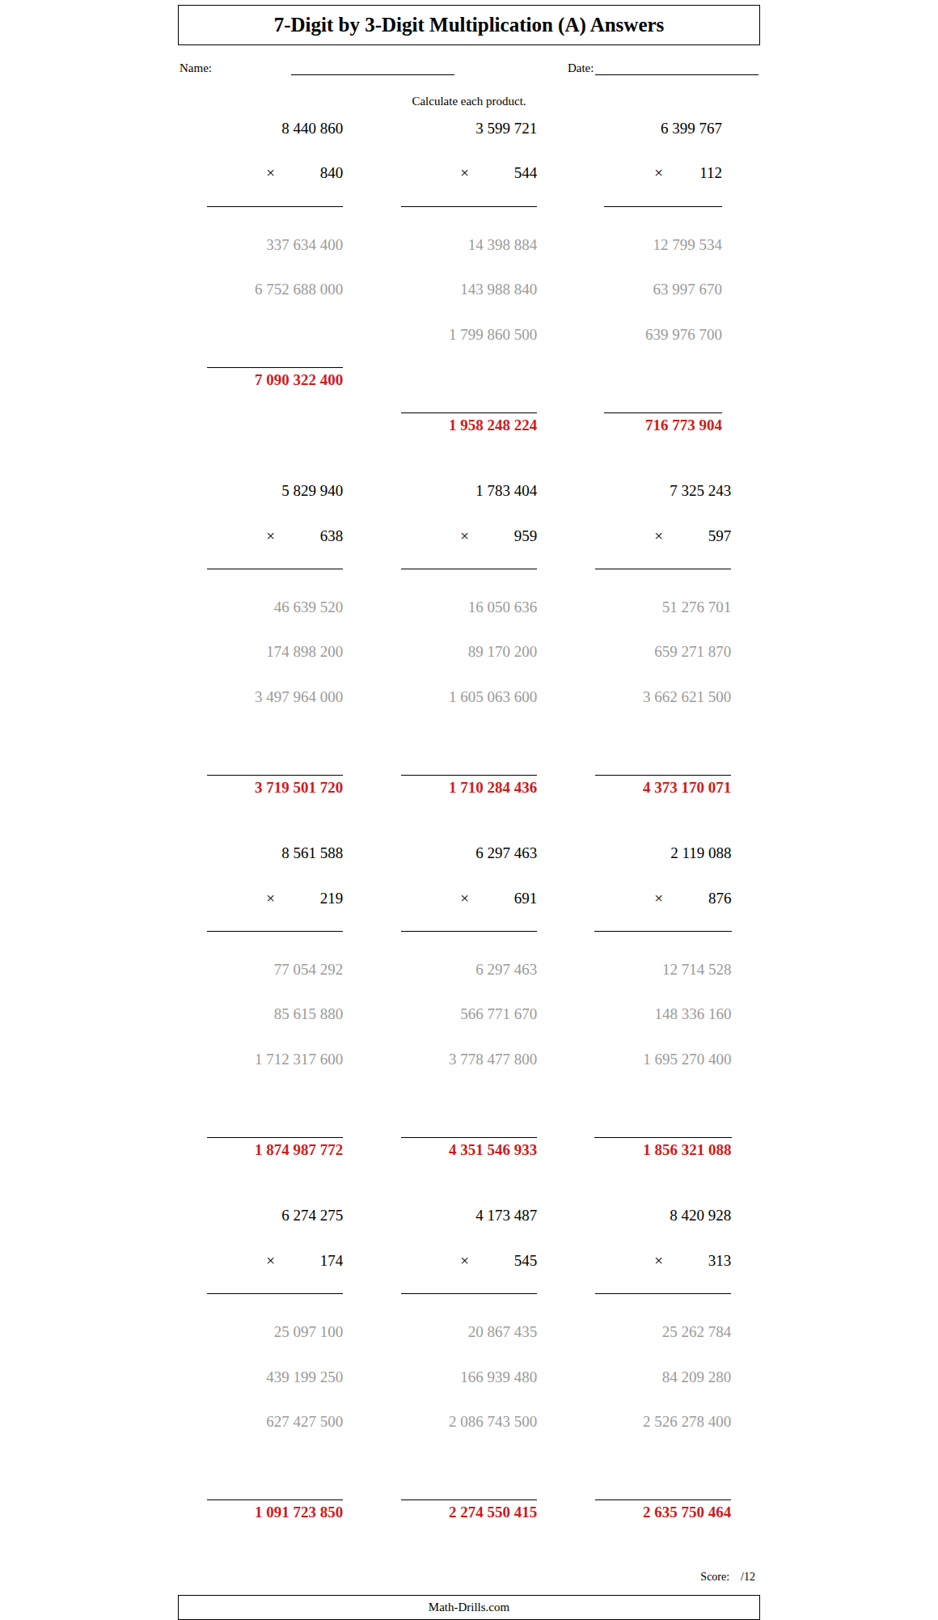7-Digit by 3-Digit Multiplication (A) Answers
| Name: | | | Date: | |
Calculate each product.
| / 8 440 860 / / × / 840 / / 337 634 400 / / 6 752 688 000 / / 7 090 322 400 / | / 3 599 721 / / × / 544 / / 14 398 884 / / 143 988 840 / / 1 799 860 500 / / 1 958 248 224 / | / 6 399 767 / / × / 112 / / 12 799 534 / / 63 997 670 / / 639 976 700 / / 716 773 904 / |
| / 5 829 940 / / × / 638 / / 46 639 520 / / 174 898 200 / / 3 497 964 000 / / 3 719 501 720 / | / 1 783 404 / / × / 959 / / 16 050 636 / / 89 170 200 / / 1 605 063 600 / / 1 710 284 436 / | / 7 325 243 / / × / 597 / / 51 276 701 / / 659 271 870 / / 3 662 621 500 / / 4 373 170 071 / |
| / 8 561 588 / / × / 219 / / 77 054 292 / / 85 615 880 / / 1 712 317 600 / / 1 874 987 772 / | / 6 297 463 / / × / 691 / / 6 297 463 / / 566 771 670 / / 3 778 477 800 / / 4 351 546 933 / | / 2 119 088 / / × / 876 / / 12 714 528 / / 148 336 160 / / 1 695 270 400 / / 1 856 321 088 / |
| / 6 274 275 / / × / 174 / / 25 097 100 / / 439 199 250 / / 627 427 500 / / 1 091 723 850 / | / 4 173 487 / / × / 545 / / 20 867 435 / / 166 939 480 / / 2 086 743 500 / / 2 274 550 415 / | / 8 420 928 / / × / 313 / / 25 262 784 / / 84 209 280 / / 2 526 278 400 / / 2 635 750 464 / |
Score: /12
Math-Drills.com